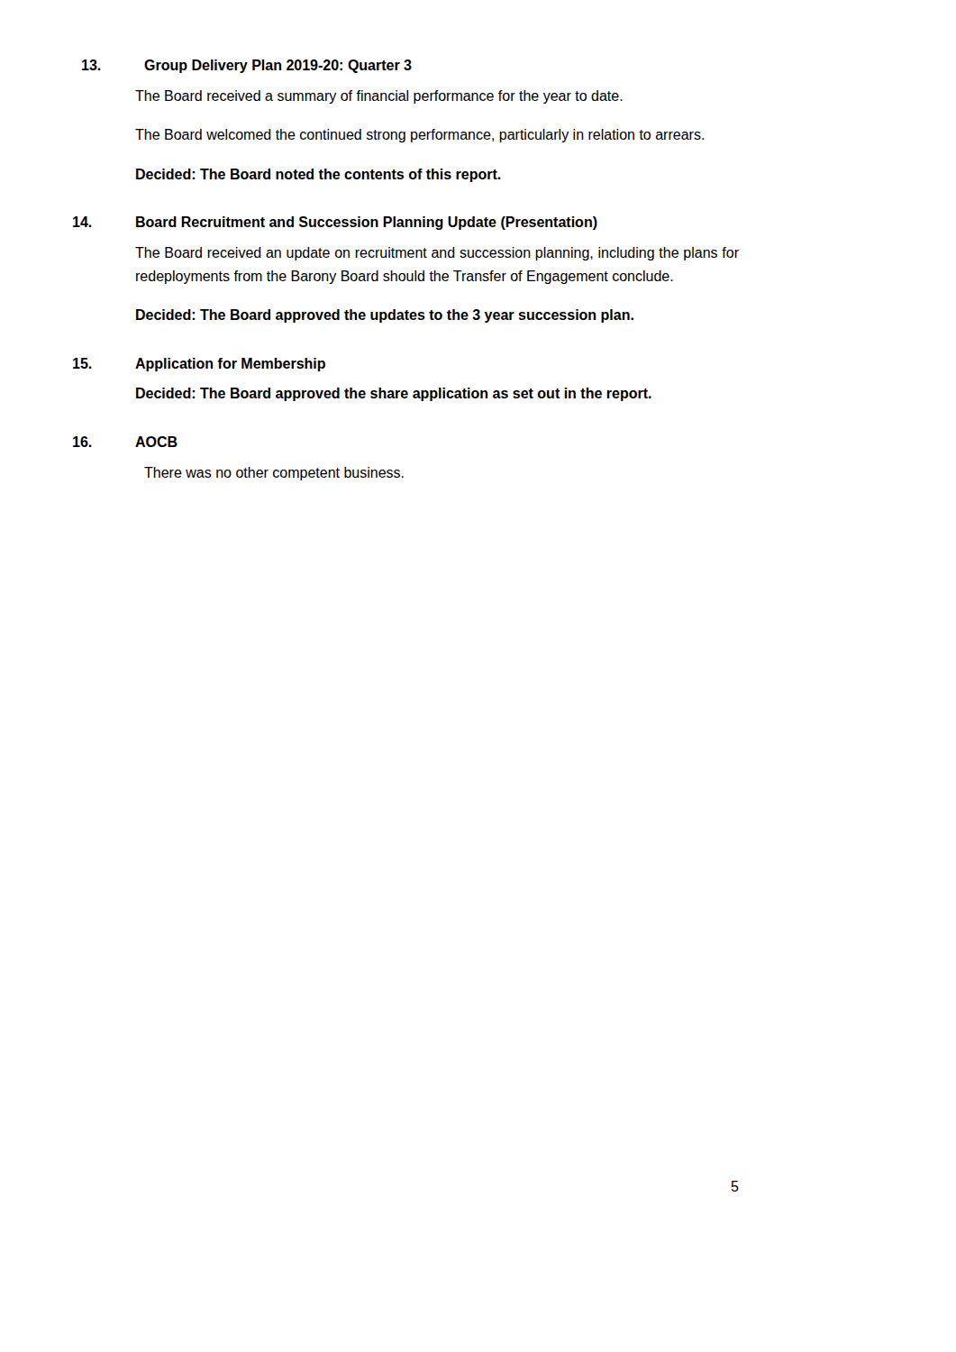13.
Group Delivery Plan 2019-20: Quarter 3
The Board received a summary of financial performance for the year to date.
The Board welcomed the continued strong performance, particularly in relation to arrears.
Decided: The Board noted the contents of this report.
14.
Board Recruitment and Succession Planning Update (Presentation)
The Board received an update on recruitment and succession planning, including the plans for redeployments from the Barony Board should the Transfer of Engagement conclude.
Decided: The Board approved the updates to the 3 year succession plan.
15.
Application for Membership
Decided: The Board approved the share application as set out in the report.
16.
AOCB
There was no other competent business.
5